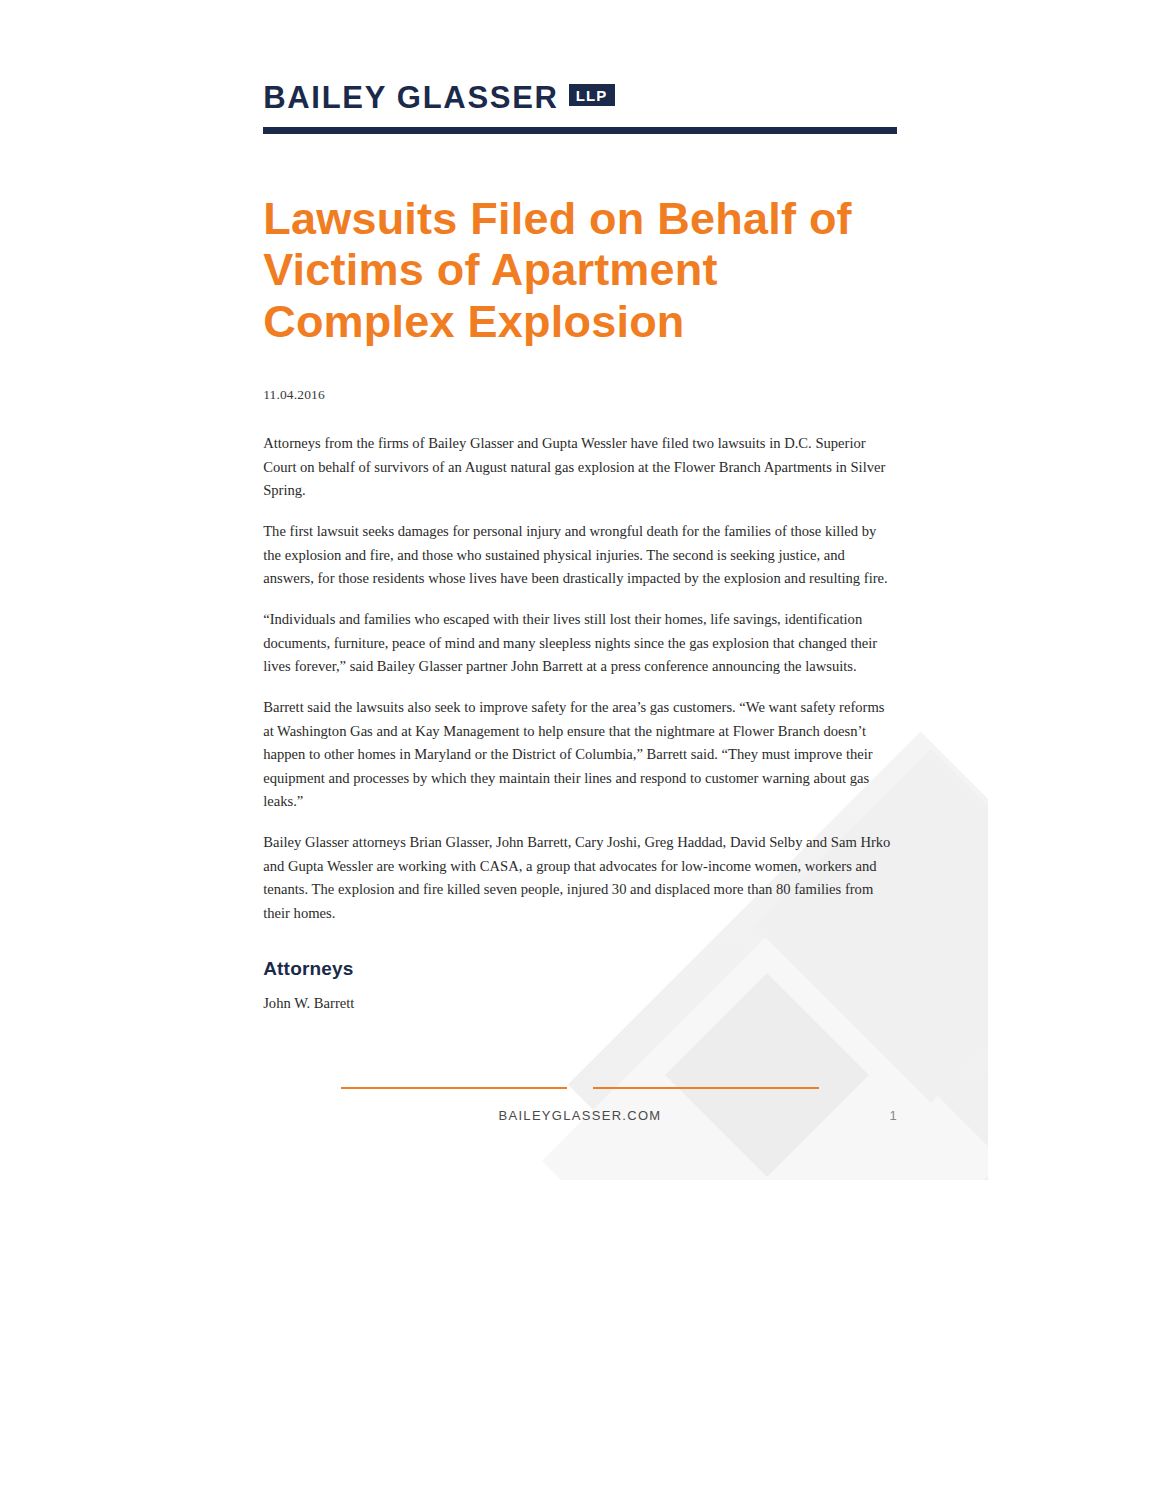Bailey Glasser LLP
Lawsuits Filed on Behalf of Victims of Apartment Complex Explosion
11.04.2016
Attorneys from the firms of Bailey Glasser and Gupta Wessler have filed two lawsuits in D.C. Superior Court on behalf of survivors of an August natural gas explosion at the Flower Branch Apartments in Silver Spring.
The first lawsuit seeks damages for personal injury and wrongful death for the families of those killed by the explosion and fire, and those who sustained physical injuries. The second is seeking justice, and answers, for those residents whose lives have been drastically impacted by the explosion and resulting fire.
“Individuals and families who escaped with their lives still lost their homes, life savings, identification documents, furniture, peace of mind and many sleepless nights since the gas explosion that changed their lives forever,” said Bailey Glasser partner John Barrett at a press conference announcing the lawsuits.
Barrett said the lawsuits also seek to improve safety for the area’s gas customers. “We want safety reforms at Washington Gas and at Kay Management to help ensure that the nightmare at Flower Branch doesn’t happen to other homes in Maryland or the District of Columbia,” Barrett said. “They must improve their equipment and processes by which they maintain their lines and respond to customer warning about gas leaks.”
Bailey Glasser attorneys Brian Glasser, John Barrett, Cary Joshi, Greg Haddad, David Selby and Sam Hrko and Gupta Wessler are working with CASA, a group that advocates for low-income women, workers and tenants. The explosion and fire killed seven people, injured 30 and displaced more than 80 families from their homes.
Attorneys
John W. Barrett
baileyglasser.com 1